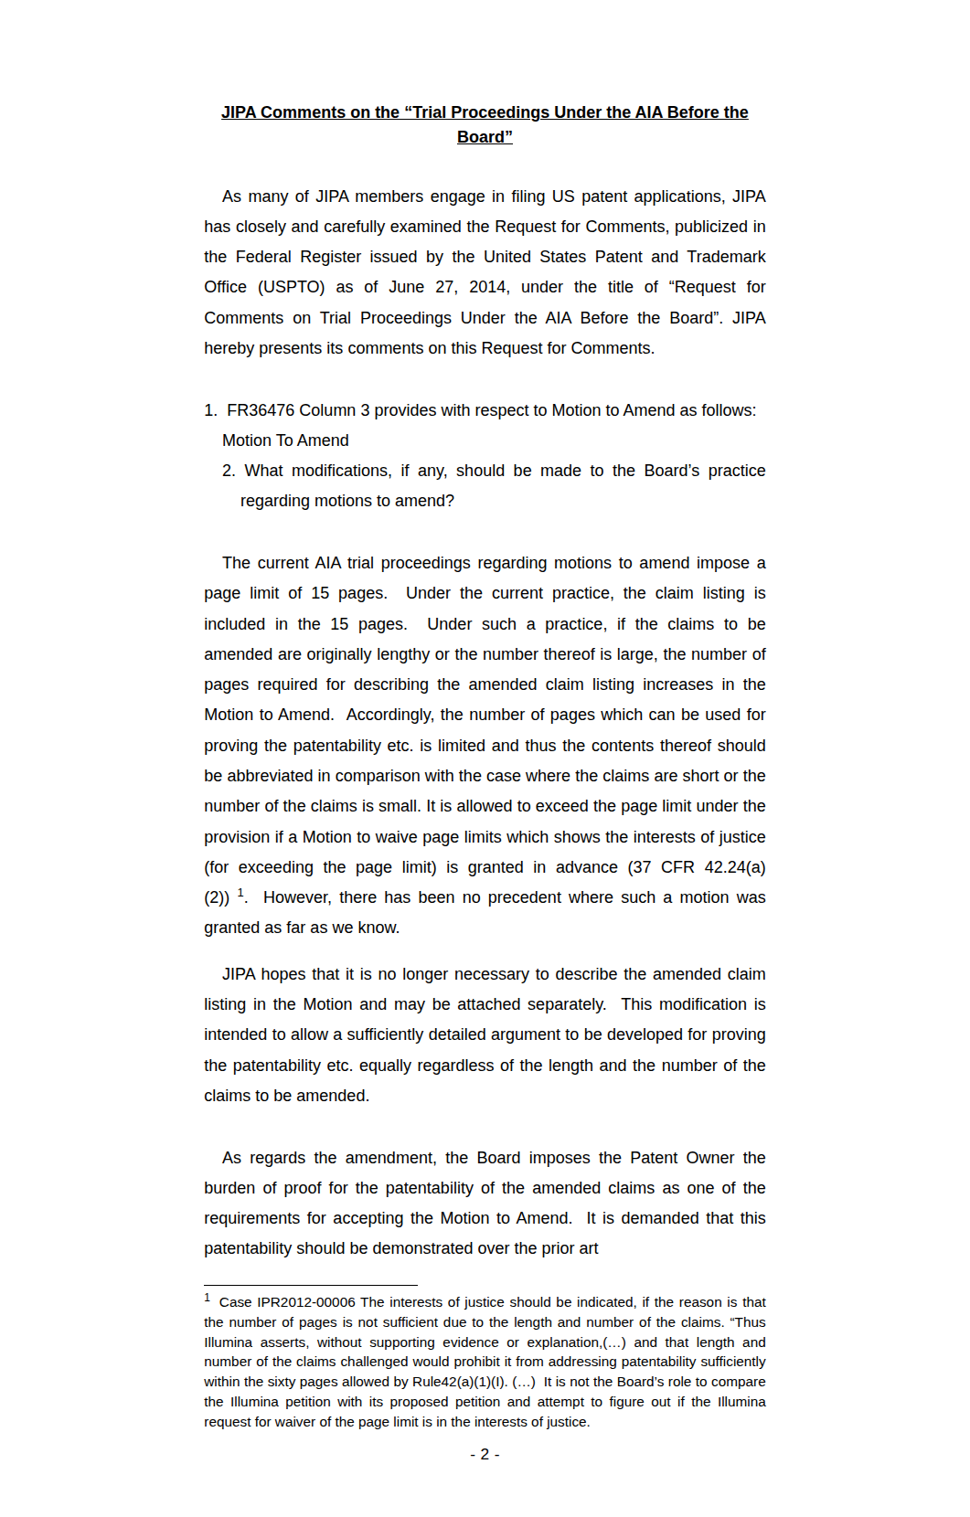JIPA Comments on the “Trial Proceedings Under the AIA Before the Board”
As many of JIPA members engage in filing US patent applications, JIPA has closely and carefully examined the Request for Comments, publicized in the Federal Register issued by the United States Patent and Trademark Office (USPTO) as of June 27, 2014, under the title of “Request for Comments on Trial Proceedings Under the AIA Before the Board”. JIPA hereby presents its comments on this Request for Comments.
1. FR36476 Column 3 provides with respect to Motion to Amend as follows:
Motion To Amend
2. What modifications, if any, should be made to the Board’s practice regarding motions to amend?
The current AIA trial proceedings regarding motions to amend impose a page limit of 15 pages. Under the current practice, the claim listing is included in the 15 pages. Under such a practice, if the claims to be amended are originally lengthy or the number thereof is large, the number of pages required for describing the amended claim listing increases in the Motion to Amend. Accordingly, the number of pages which can be used for proving the patentability etc. is limited and thus the contents thereof should be abbreviated in comparison with the case where the claims are short or the number of the claims is small. It is allowed to exceed the page limit under the provision if a Motion to waive page limits which shows the interests of justice (for exceeding the page limit) is granted in advance (37 CFR 42.24(a)(2)) 1. However, there has been no precedent where such a motion was granted as far as we know.
JIPA hopes that it is no longer necessary to describe the amended claim listing in the Motion and may be attached separately. This modification is intended to allow a sufficiently detailed argument to be developed for proving the patentability etc. equally regardless of the length and the number of the claims to be amended.
As regards the amendment, the Board imposes the Patent Owner the burden of proof for the patentability of the amended claims as one of the requirements for accepting the Motion to Amend. It is demanded that this patentability should be demonstrated over the prior art
1 Case IPR2012-00006 The interests of justice should be indicated, if the reason is that the number of pages is not sufficient due to the length and number of the claims. “Thus Illumina asserts, without supporting evidence or explanation,(…) and that length and number of the claims challenged would prohibit it from addressing patentability sufficiently within the sixty pages allowed by Rule42(a)(1)(I). (…) It is not the Board’s role to compare the Illumina petition with its proposed petition and attempt to figure out if the Illumina request for waiver of the page limit is in the interests of justice.
- 2 -